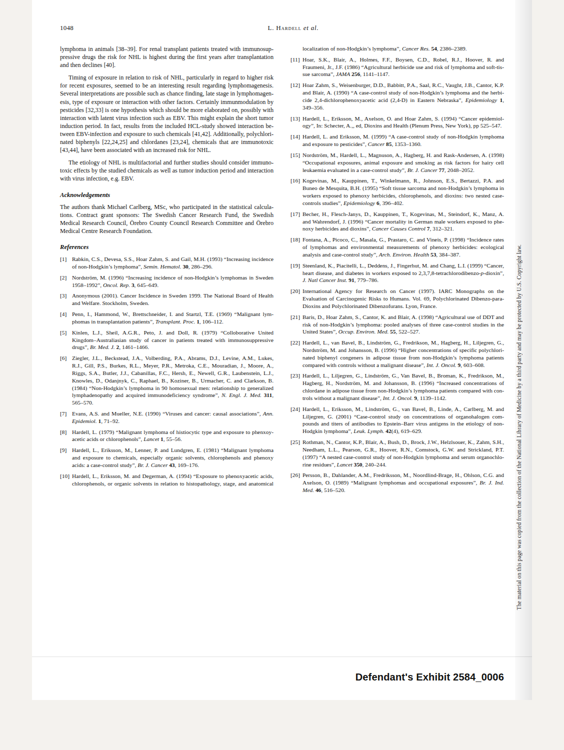1048 L. Hardell et al.
lymphoma in animals [38–39]. For renal transplant patients treated with immunosuppressive drugs the risk for NHL is highest during the first years after transplantation and then declines [40].
Timing of exposure in relation to risk of NHL, particularly in regard to higher risk for recent exposures, seemed to be an interesting result regarding lymphomagenesis. Several interpretations are possible such as chance finding, late stage in lymphomagenesis, type of exposure or interaction with other factors. Certainly immunmodulation by pesticides [32,33] is one hypothesis which should be more elaborated on, possibly with interaction with latent virus infection such as EBV. This might explain the short tumor induction period. In fact, results from the included HCL-study showed interaction between EBV-infection and exposure to such chemicals [41,42]. Additionally, polychlorinated biphenyls [22,24,25] and chlordanes [23,24], chemicals that are immunotoxic [43,44], have been associated with an increased risk for NHL.
The etiology of NHL is multifactorial and further studies should consider immunotoxic effects by the studied chemicals as well as tumor induction period and interaction with virus infection, e.g. EBV.
Acknowledgements
The authors thank Michael Carlberg, MSc, who participated in the statistical calculations. Contract grant sponsors: The Swedish Cancer Research Fund, the Swedish Medical Research Council, Örebro County Council Research Committee and Örebro Medical Centre Research Foundation.
References
[1] Rabkin, C.S., Devesa, S.S., Hoar Zahm, S. and Gail, M.H. (1993) “Increasing incidence of non-Hodgkin’s lymphoma”, Semin. Hematol. 30, 286–296.
[2] Nordström, M. (1996) “Increasing incidence of non-Hodgkin’s lymphomas in Sweden 1958–1992”, Oncol. Rep. 3, 645–649.
[3] Anonymous (2001). Cancer Incidence in Sweden 1999. The National Board of Health and Welfare. Stockholm, Sweden.
[4] Penn, I., Hammond, W., Brettschneider, I. and Startzl, T.E. (1969) “Malignant lymphomas in transplantation patients”, Transplant. Proc. 1, 106–112.
[5] Kinlen, L.J., Sheil, A.G.R., Peto, J. and Doll, R. (1979) “Colloborative United Kingdom–Australiasian study of cancer in patients treated with immunosuppressive drugs”, Br. Med. J. 2, 1461–1466.
[6] Ziegler, J.L., Beckstead, J.A., Volberding, P.A., Abrams, D.J., Levine, A.M., Lukes, R.J., Gill, P.S., Burkes, R.L., Meyer, P.R., Metroka, C.E., Mouradian, J., Moore, A., Riggs, S.A., Butler, J.J., Cabanillas, F.C., Hersh, E., Newell, G.R., Laubenstein, L.J., Knowles, D., Odanjnyk, C., Raphael, B., Koziner, B., Urmacher, C. and Clarkson, B. (1984) “Non-Hodgkin’s lymphoma in 90 homosexual men: relationship to generalized lymphadenopathy and acquired immunodeficiency syndrome”, N. Engl. J. Med. 311, 565–570.
[7] Evans, A.S. and Mueller, N.E. (1990) “Viruses and cancer: causal associations”, Ann. Epidemiol. 1, 71–92.
[8] Hardell, L. (1979) “Malignant lymphoma of histiocytic type and exposure to phenxoyacetic acids or chlorophenols”, Lancet 1, 55–56.
[9] Hardell, L., Eriksson, M., Lenner, P. and Lundgren, E. (1981) “Malignant lymphoma and exposure to chemicals, especially organic solvents, chlorophenols and phenoxy acids: a case-control study”, Br. J. Cancer 43, 169–176.
[10] Hardell, L., Eriksson, M. and Degerman, A. (1994) “Exposure to phenoxyacetic acids, chlorophenols, or organic solvents in relation to histopathology, stage, and anatomical localization of non-Hodgkin’s lymphoma”, Cancer Res. 54, 2386–2389.
[11] Hoar, S.K., Blair, A., Holmes, F.F., Boysen, C.D., Robel, R.J., Hoover, R. and Fraumeni, Jr., J.F. (1986) “Agricultural herbicide use and risk of lymphoma and soft-tissue sarcoma”, JAMA 256, 1141–1147.
[12] Hoar Zahm, S., Weisenburger, D.D., Babbitt, P.A., Saal, R.C., Vaught, J.B., Cantor, K.P. and Blair, A. (1990) “A case-control study of non-Hodgkin’s lymphoma and the herbicide 2,4-dichlorophenoxyacetic acid (2,4-D) in Eastern Nebraska”, Epidemiology 1, 349–356.
[13] Hardell, L., Eriksson, M., Axelson, O. and Hoar Zahm, S. (1994) “Cancer epidemiology”, In: Schecter, A.,, ed, Dioxins and Health (Plenum Press, New York), pp 525–547.
[14] Hardell, L. and Eriksson, M. (1999) “A case-control study of non-Hodgkin lymphoma and exposure to pesticides”, Cancer 85, 1353–1360.
[15] Nordström, M., Hardell, L., Magnuson, A., Hagberg, H. and Rask-Andersen, A. (1998) “Occupational exposures, animal exposure and smoking as risk factors for hairy cell leukaemia evaluated in a case-control study”, Br. J. Cancer 77, 2048–2052.
[16] Kogevinas, M., Kauppinen, T., Winkelmann, R., Johnson, E.S., Bertazzi, P.A. and Buneo de Mesquita, B.H. (1995) “Soft tissue sarcoma and non-Hodgkin’s lymphoma in workers exposed to phenoxy herbicides, chlorophenols, and dioxins: two nested case-controls studies”, Epidemiology 6, 396–402.
[17] Becher, H., Flesch-Janys, D., Kauppinen, T., Kogevinas, M., Steindorf, K., Manz, A. and Wahrendorf, J. (1996) “Cancer mortality in German male workers exposed to phenoxy herbicides and dioxins”, Cancer Causes Control 7, 312–321.
[18] Fontana, A., Picoco, C., Masala, G., Prastaro, C. and Vineis, P. (1998) “Incidence rates of lymphomas and environmental measurements of phenoxy herbicides: ecological analysis and case-control study”, Arch. Environ. Health 53, 384–387.
[19] Steenland, K., Piacitelli, L., Deddens, J., Fingerhut, M. and Chang, L.I. (1999) “Cancer, heart disease, and diabetes in workers exposed to 2,3,7,8-tetrachlorodibenzo-p-dioxin”, J. Natl Cancer Inst. 91, 779–786.
[20] International Agency for Research on Cancer (1997). IARC Monographs on the Evaluation of Carcinogenic Risks to Humans. Vol. 69, Polychlorinated Dibenzo-para-Dioxins and Polychlorinated Dibenzofurans. Lyon, France.
[21] Baris, D., Hoar Zahm, S., Cantor, K. and Blair, A. (1998) “Agricultural use of DDT and risk of non-Hodgkin’s lymphoma: pooled analyses of three case-control studies in the United States”, Occup. Environ. Med. 55, 522–527.
[22] Hardell, L., van Bavel, B., Lindström, G., Fredrikson, M., Hagberg, H., Liljegren, G., Nordström, M. and Johansson, B. (1996) “Higher concentrations of specific polychlorinated biphenyl congeners in adipose tissue from non-Hodgkin’s lymphoma patients compared with controls without a malignant disease”, Int. J. Oncol. 9, 603–608.
[23] Hardell, L., Liljegren, G., Lindström, G., Van Bavel, B., Broman, K., Fredrikson, M., Hagberg, H., Nordström, M. and Johansson, B. (1996) “Increased concentrations of chlordane in adipose tissue from non-Hodgkin’s lymphoma patients compared with controls without a malignant disease”, Int. J. Oncol. 9, 1139–1142.
[24] Hardell, L., Eriksson, M., Lindström, G., van Bavel, B., Linde, A., Carlberg, M. and Liljegren, G. (2001) “Case-control study on concentrations of organohalogen compounds and titers of antibodies to Epstein–Barr virus antigens in the etiology of non-Hodgkin lymphoma”, Leuk. Lymph. 42(4), 619–629.
[25] Rothman, N., Cantor, K.P., Blair, A., Bush, D., Brock, J.W., Helzlsouer, K., Zahm, S.H., Needham, L.L., Pearson, G.R., Hoover, R.N., Comstock, G.W. and Strickland, P.T. (1997) “A nested case-control study of non-Hodgkin lymphoma and serum organochlorine residues”, Lancet 350, 240–244.
[26] Persson, B., Dahlander, A.M., Fredriksson, M., Noordlind-Brage, H., Ohlson, C.G. and Axelson, O. (1989) “Malignant lymphomas and occupational exposures”, Br. J. Ind. Med. 46, 516–520.
The material on this page was copied from the collection of the National Library of Medicine by a third party and may be protected by U.S. Copyright law.
Defendant's Exhibit 2584_0006